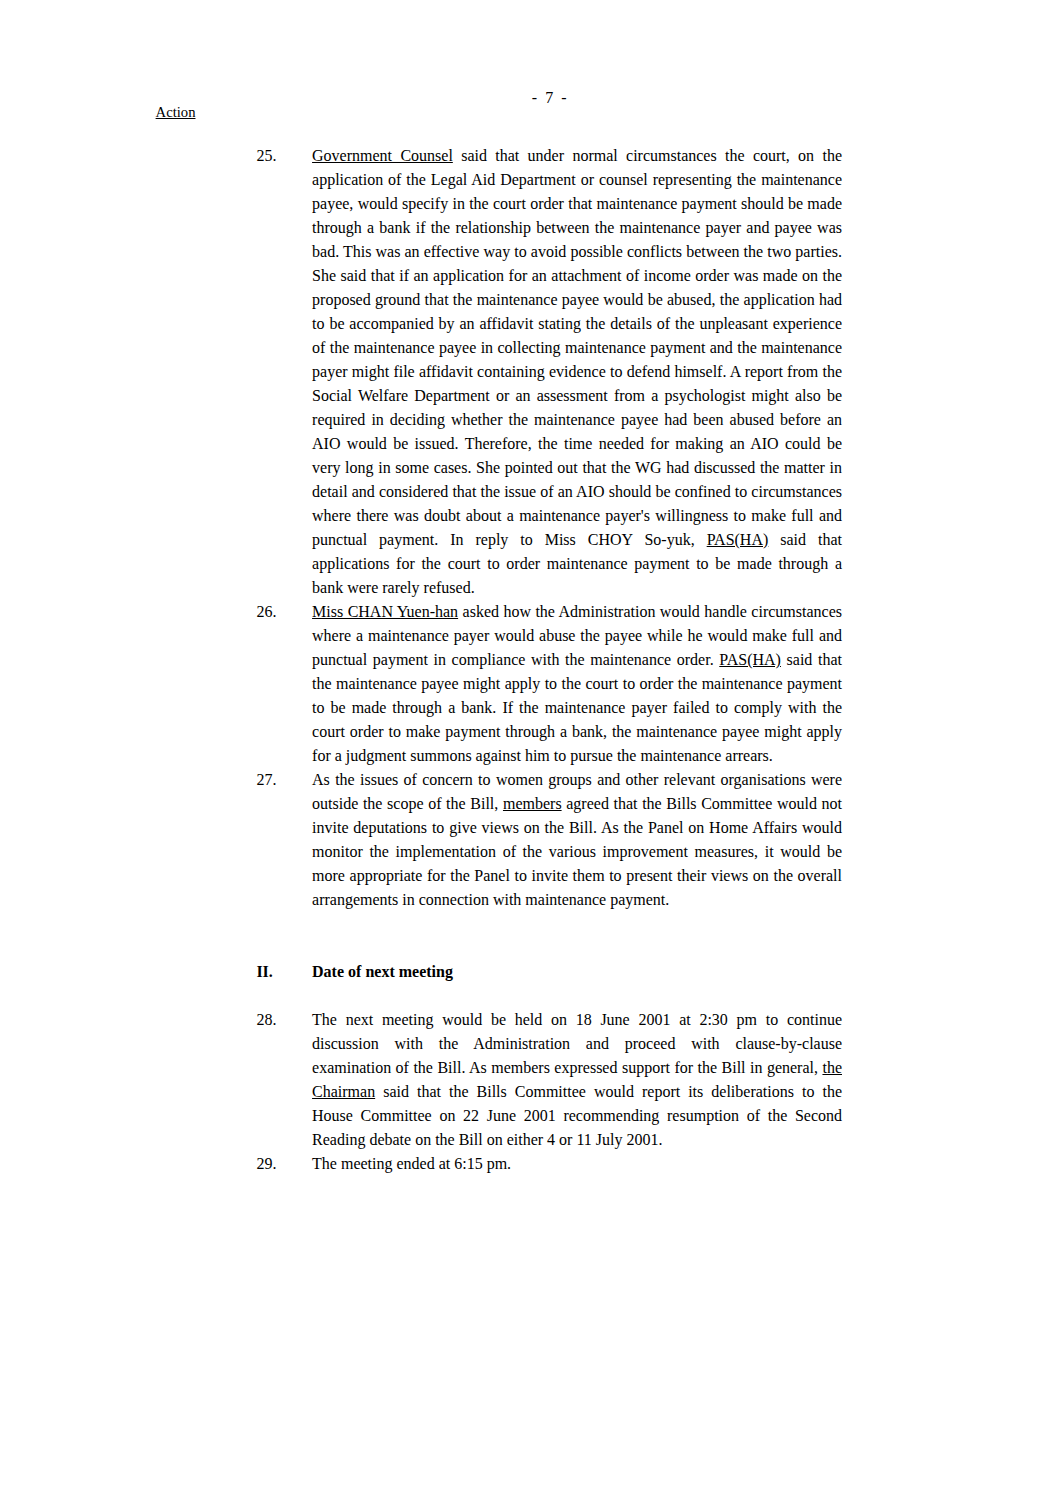Action
- 7 -
25.
Government Counsel said that under normal circumstances the court, on the application of the Legal Aid Department or counsel representing the maintenance payee, would specify in the court order that maintenance payment should be made through a bank if the relationship between the maintenance payer and payee was bad. This was an effective way to avoid possible conflicts between the two parties. She said that if an application for an attachment of income order was made on the proposed ground that the maintenance payee would be abused, the application had to be accompanied by an affidavit stating the details of the unpleasant experience of the maintenance payee in collecting maintenance payment and the maintenance payer might file affidavit containing evidence to defend himself. A report from the Social Welfare Department or an assessment from a psychologist might also be required in deciding whether the maintenance payee had been abused before an AIO would be issued. Therefore, the time needed for making an AIO could be very long in some cases. She pointed out that the WG had discussed the matter in detail and considered that the issue of an AIO should be confined to circumstances where there was doubt about a maintenance payer's willingness to make full and punctual payment. In reply to Miss CHOY So-yuk, PAS(HA) said that applications for the court to order maintenance payment to be made through a bank were rarely refused.
26.
Miss CHAN Yuen-han asked how the Administration would handle circumstances where a maintenance payer would abuse the payee while he would make full and punctual payment in compliance with the maintenance order. PAS(HA) said that the maintenance payee might apply to the court to order the maintenance payment to be made through a bank. If the maintenance payer failed to comply with the court order to make payment through a bank, the maintenance payee might apply for a judgment summons against him to pursue the maintenance arrears.
27.
As the issues of concern to women groups and other relevant organisations were outside the scope of the Bill, members agreed that the Bills Committee would not invite deputations to give views on the Bill. As the Panel on Home Affairs would monitor the implementation of the various improvement measures, it would be more appropriate for the Panel to invite them to present their views on the overall arrangements in connection with maintenance payment.
II.
Date of next meeting
28.
The next meeting would be held on 18 June 2001 at 2:30 pm to continue discussion with the Administration and proceed with clause-by-clause examination of the Bill. As members expressed support for the Bill in general, the Chairman said that the Bills Committee would report its deliberations to the House Committee on 22 June 2001 recommending resumption of the Second Reading debate on the Bill on either 4 or 11 July 2001.
29.
The meeting ended at 6:15 pm.